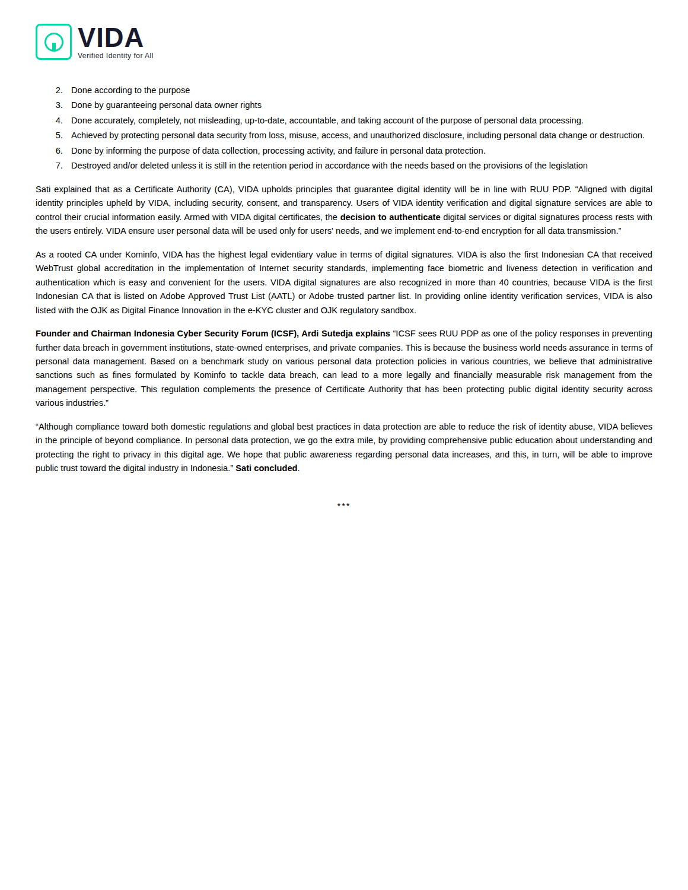VIDA Verified Identity for All
Done according to the purpose
Done by guaranteeing personal data owner rights
Done accurately, completely, not misleading, up-to-date, accountable, and taking account of the purpose of personal data processing.
Achieved by protecting personal data security from loss, misuse, access, and unauthorized disclosure, including personal data change or destruction.
Done by informing the purpose of data collection, processing activity, and failure in personal data protection.
Destroyed and/or deleted unless it is still in the retention period in accordance with the needs based on the provisions of the legislation
Sati explained that as a Certificate Authority (CA), VIDA upholds principles that guarantee digital identity will be in line with RUU PDP. “Aligned with digital identity principles upheld by VIDA, including security, consent, and transparency. Users of VIDA identity verification and digital signature services are able to control their crucial information easily. Armed with VIDA digital certificates, the decision to authenticate digital services or digital signatures process rests with the users entirely. VIDA ensure user personal data will be used only for users' needs, and we implement end-to-end encryption for all data transmission.”
As a rooted CA under Kominfo, VIDA has the highest legal evidentiary value in terms of digital signatures. VIDA is also the first Indonesian CA that received WebTrust global accreditation in the implementation of Internet security standards, implementing face biometric and liveness detection in verification and authentication which is easy and convenient for the users. VIDA digital signatures are also recognized in more than 40 countries, because VIDA is the first Indonesian CA that is listed on Adobe Approved Trust List (AATL) or Adobe trusted partner list. In providing online identity verification services, VIDA is also listed with the OJK as Digital Finance Innovation in the e-KYC cluster and OJK regulatory sandbox.
Founder and Chairman Indonesia Cyber Security Forum (ICSF), Ardi Sutedja explains “ICSF sees RUU PDP as one of the policy responses in preventing further data breach in government institutions, state-owned enterprises, and private companies. This is because the business world needs assurance in terms of personal data management. Based on a benchmark study on various personal data protection policies in various countries, we believe that administrative sanctions such as fines formulated by Kominfo to tackle data breach, can lead to a more legally and financially measurable risk management from the management perspective. This regulation complements the presence of Certificate Authority that has been protecting public digital identity security across various industries.”
“Although compliance toward both domestic regulations and global best practices in data protection are able to reduce the risk of identity abuse, VIDA believes in the principle of beyond compliance. In personal data protection, we go the extra mile, by providing comprehensive public education about understanding and protecting the right to privacy in this digital age. We hope that public awareness regarding personal data increases, and this, in turn, will be able to improve public trust toward the digital industry in Indonesia.” Sati concluded.
***